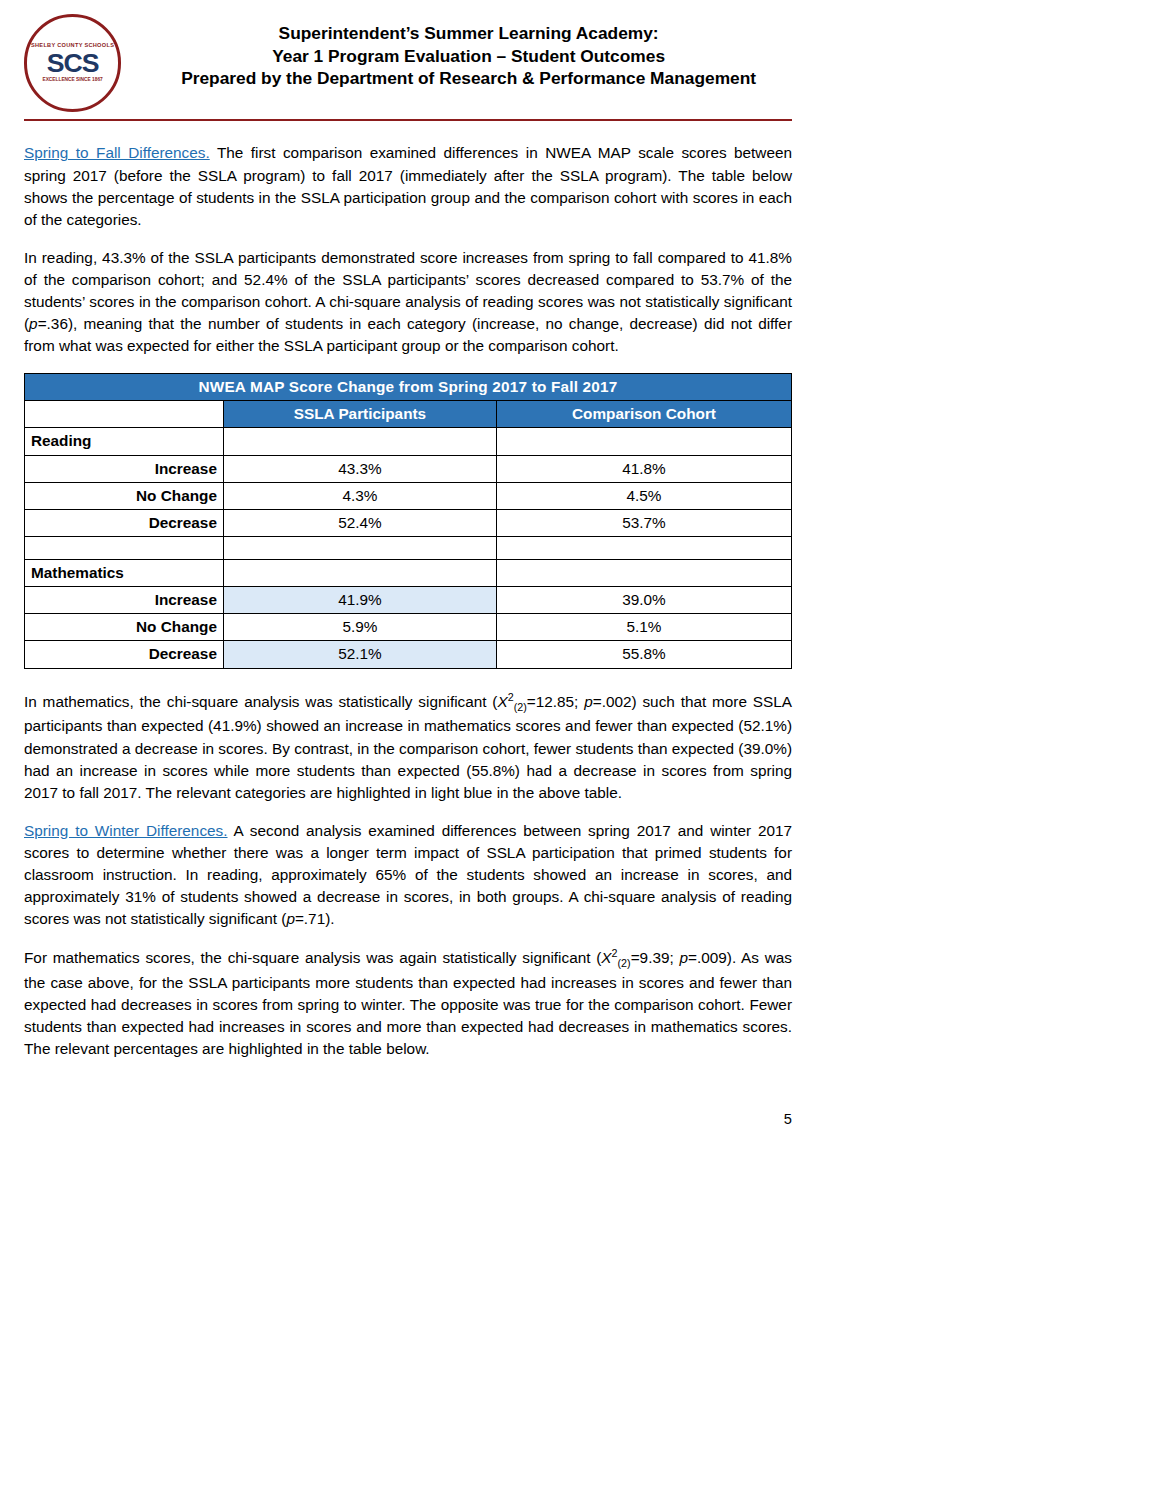Shelby County Schools
SCS
Excellence Since 1867
Superintendent’s Summer Learning Academy:
Year 1 Program Evaluation – Student Outcomes
Prepared by the Department of Research & Performance Management
Spring to Fall Differences. The first comparison examined differences in NWEA MAP scale scores between spring 2017 (before the SSLA program) to fall 2017 (immediately after the SSLA program). The table below shows the percentage of students in the SSLA participation group and the comparison cohort with scores in each of the categories.
In reading, 43.3% of the SSLA participants demonstrated score increases from spring to fall compared to 41.8% of the comparison cohort; and 52.4% of the SSLA participants’ scores decreased compared to 53.7% of the students’ scores in the comparison cohort. A chi-square analysis of reading scores was not statistically significant (p=.36), meaning that the number of students in each category (increase, no change, decrease) did not differ from what was expected for either the SSLA participant group or the comparison cohort.
| NWEA MAP Score Change from Spring 2017 to Fall 2017 |
| --- |
| | SSLA Participants | Comparison Cohort |
| Reading | | |
| Increase | 43.3% | 41.8% |
| No Change | 4.3% | 4.5% |
| Decrease | 52.4% | 53.7% |
| Mathematics | | |
| Increase | 41.9% | 39.0% |
| No Change | 5.9% | 5.1% |
| Decrease | 52.1% | 55.8% |
In mathematics, the chi-square analysis was statistically significant (X2(2)=12.85; p=.002) such that more SSLA participants than expected (41.9%) showed an increase in mathematics scores and fewer than expected (52.1%) demonstrated a decrease in scores. By contrast, in the comparison cohort, fewer students than expected (39.0%) had an increase in scores while more students than expected (55.8%) had a decrease in scores from spring 2017 to fall 2017. The relevant categories are highlighted in light blue in the above table.
Spring to Winter Differences. A second analysis examined differences between spring 2017 and winter 2017 scores to determine whether there was a longer term impact of SSLA participation that primed students for classroom instruction. In reading, approximately 65% of the students showed an increase in scores, and approximately 31% of students showed a decrease in scores, in both groups. A chi-square analysis of reading scores was not statistically significant (p=.71).
For mathematics scores, the chi-square analysis was again statistically significant (X2(2)=9.39; p=.009). As was the case above, for the SSLA participants more students than expected had increases in scores and fewer than expected had decreases in scores from spring to winter. The opposite was true for the comparison cohort. Fewer students than expected had increases in scores and more than expected had decreases in mathematics scores. The relevant percentages are highlighted in the table below.
5